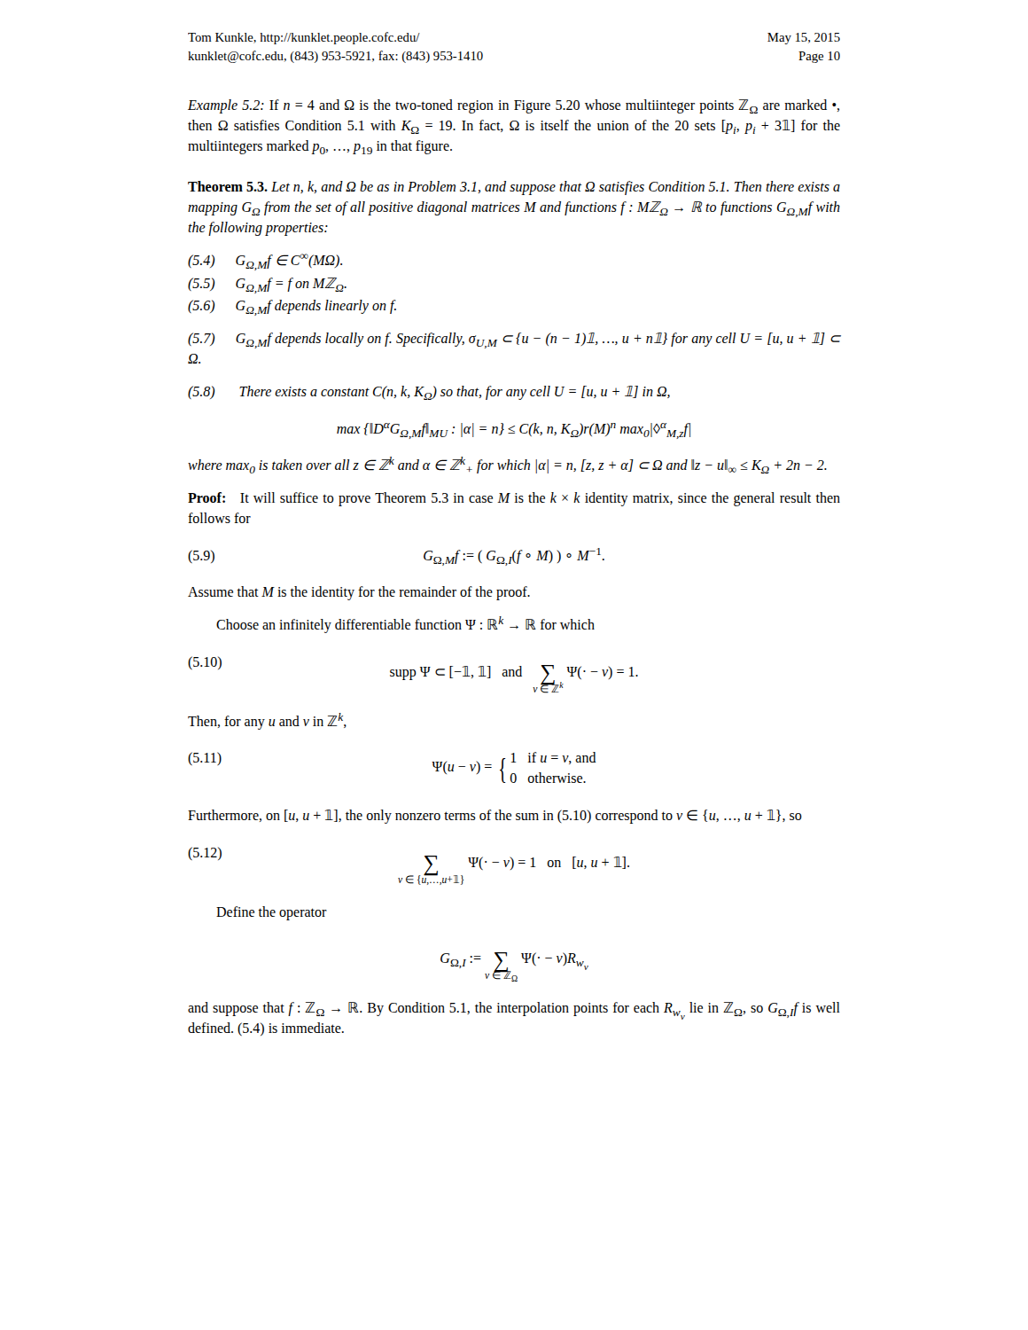Tom Kunkle, http://kunklet.people.cofc.edu/
kunklet@cofc.edu, (843) 953-5921, fax: (843) 953-1410
May 15, 2015
Page 10
Example 5.2: If n = 4 and Ω is the two-toned region in Figure 5.20 whose multiinteger points ℤΩ are marked •, then Ω satisfies Condition 5.1 with KΩ = 19. In fact, Ω is itself the union of the 20 sets [pi, pi + 3𝟙] for the multiintegers marked p0, …, p19 in that figure.
Theorem 5.3. Let n, k, and Ω be as in Problem 3.1, and suppose that Ω satisfies Condition 5.1. Then there exists a mapping GΩ from the set of all positive diagonal matrices M and functions f : MℤΩ → ℝ to functions GΩ,Mf with the following properties:
(5.4) GΩ,Mf ∈ C∞(MΩ). (5.5) GΩ,Mf = f on MℤΩ. (5.6) GΩ,Mf depends linearly on f.
(5.7) GΩ,Mf depends locally on f. Specifically, σU,M ⊂ {u − (n − 1)𝟙, …, u + n𝟙} for any cell U = [u, u + 𝟙] ⊂ Ω.
(5.8) There exists a constant C(n, k, KΩ) so that, for any cell U = [u, u + 𝟙] in Ω,
max {‖DαGΩ,Mf‖MU : |α| = n} ≤ C(k, n, KΩ)r(M)n max0|◊αM,zf|
where max0 is taken over all z ∈ ℤk and α ∈ ℤk+ for which |α| = n, [z, z + α] ⊂ Ω and ‖z − u‖∞ ≤ KΩ + 2n − 2.
Proof: It will suffice to prove Theorem 5.3 in case M is the k × k identity matrix, since the general result then follows for
(5.9) GΩ,Mf := ( GΩ,I(f ∘ M) ) ∘ M−1.
Assume that M is the identity for the remainder of the proof.
Choose an infinitely differentiable function Ψ : ℝk → ℝ for which
(5.10) supp Ψ ⊂ [−𝟙, 𝟙] and ∑v ∈ ℤk Ψ(· − v) = 1.
Then, for any u and v in ℤk,
(5.11) Ψ(u − v) = {1 if u = v, and 0 otherwise.
Furthermore, on [u, u + 𝟙], the only nonzero terms of the sum in (5.10) correspond to v ∈ {u, …, u + 𝟙}, so
(5.12) ∑v ∈ {u,…,u+𝟙} Ψ(· − v) = 1 on [u, u + 𝟙].
Define the operator
GΩ,I := ∑v ∈ ℤΩ Ψ(· − v)Rwv
and suppose that f : ℤΩ → ℝ. By Condition 5.1, the interpolation points for each Rwv lie in ℤΩ, so GΩ,If is well defined. (5.4) is immediate.